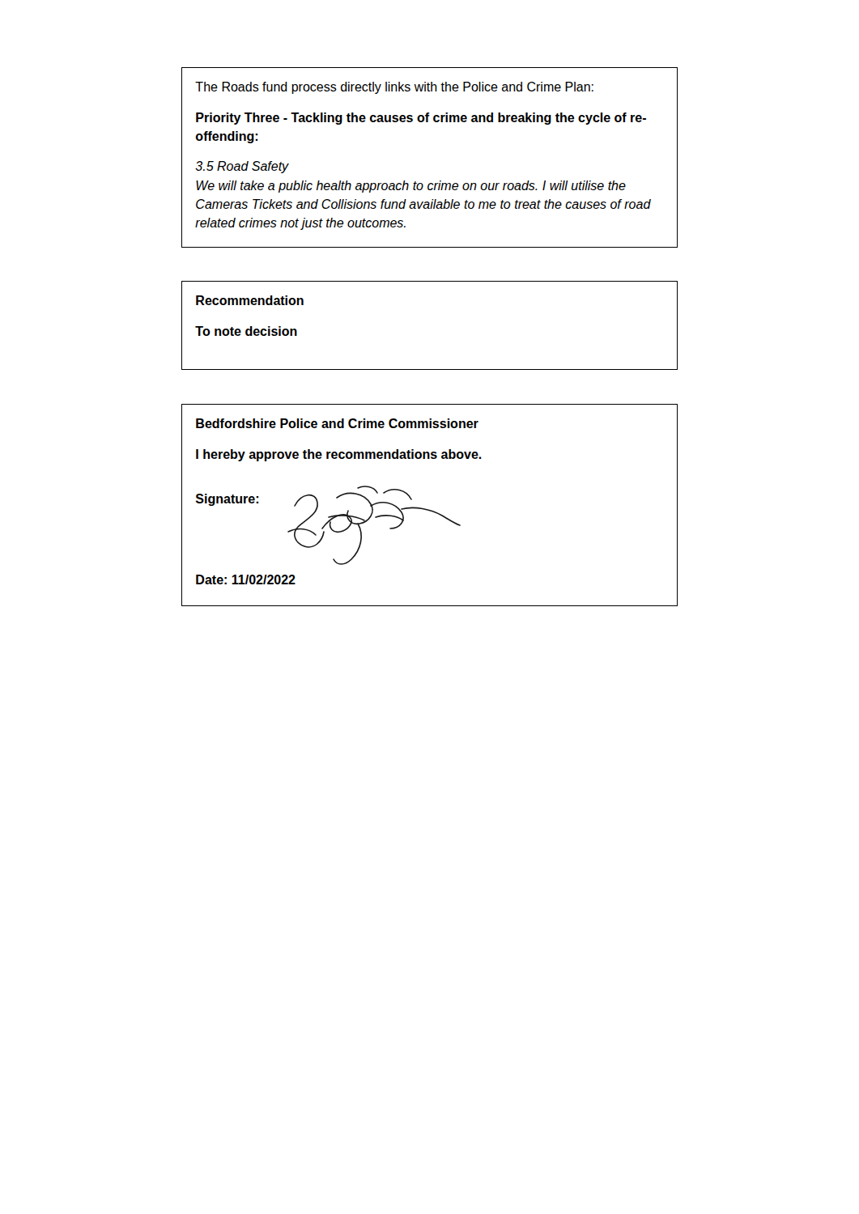The Roads fund process directly links with the Police and Crime Plan:
Priority Three - Tackling the causes of crime and breaking the cycle of re-offending:
3.5 Road Safety
We will take a public health approach to crime on our roads. I will utilise the Cameras Tickets and Collisions fund available to me to treat the causes of road related crimes not just the outcomes.
Recommendation
To note decision
Bedfordshire Police and Crime Commissioner
I hereby approve the recommendations above.
Signature:
Date: 11/02/2022